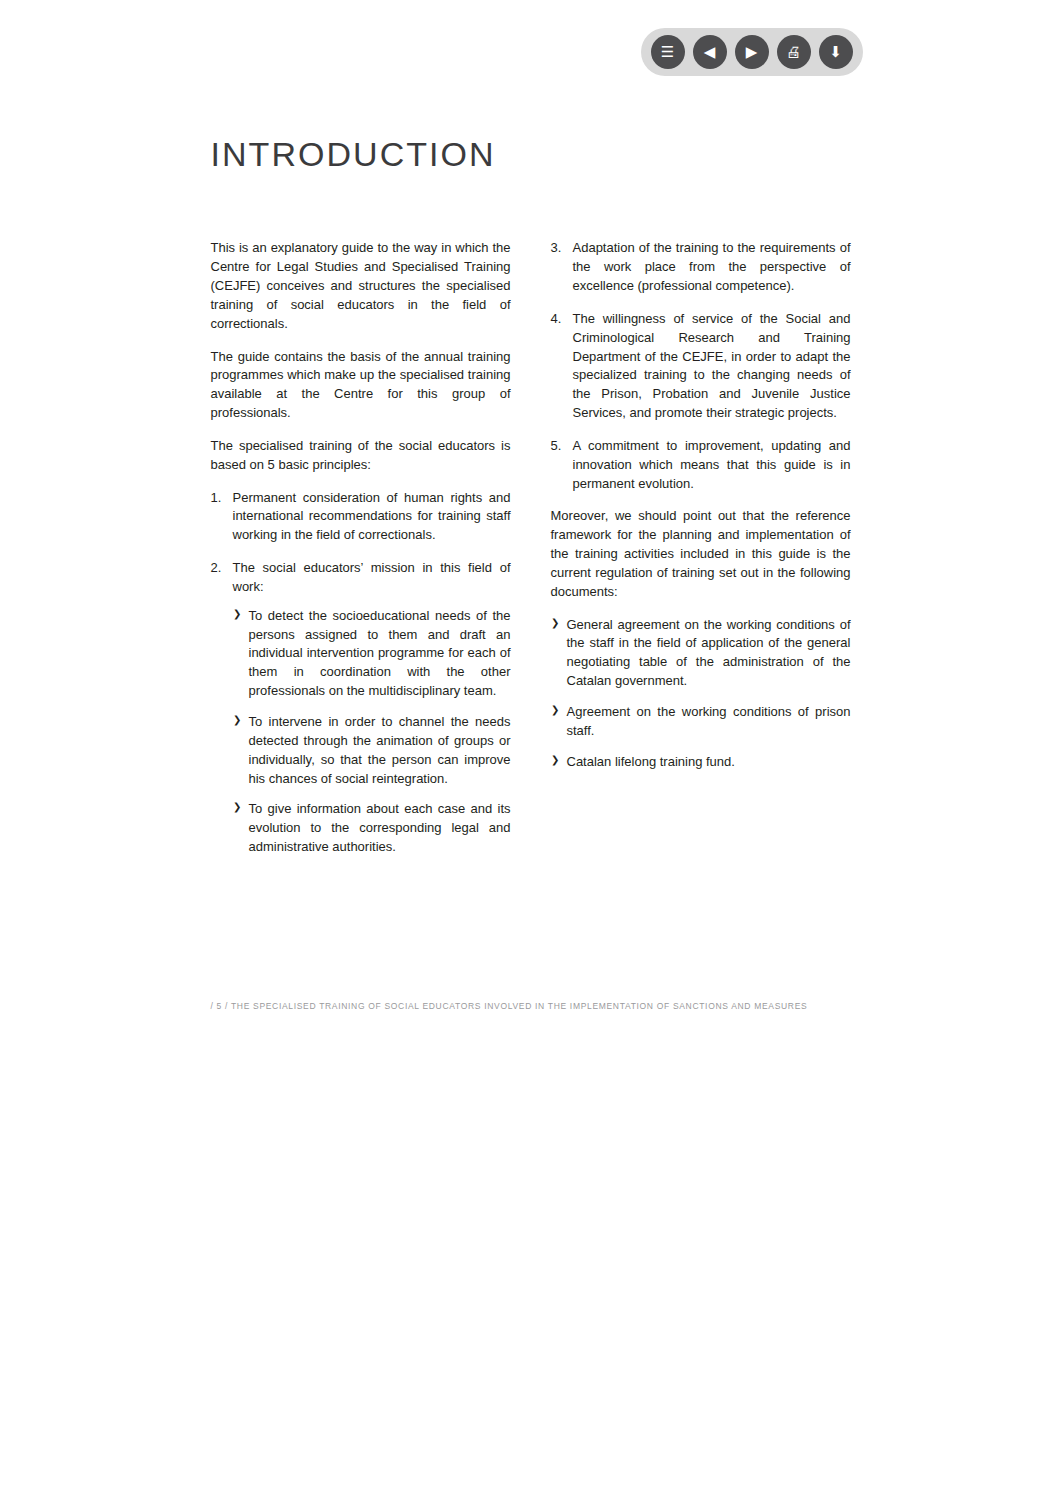☰ ◀ ▶ 🖨 ⬇
INTRODUCTION
This is an explanatory guide to the way in which the Centre for Legal Studies and Specialised Training (CEJFE) conceives and structures the specialised training of social educators in the field of correctionals.
The guide contains the basis of the annual training programmes which make up the specialised training available at the Centre for this group of professionals.
The specialised training of the social educators is based on 5 basic principles:
1. Permanent consideration of human rights and international recommendations for training staff working in the field of correctionals.
2. The social educators’ mission in this field of work:
To detect the socioeducational needs of the persons assigned to them and draft an individual intervention programme for each of them in coordination with the other professionals on the multidisciplinary team.
To intervene in order to channel the needs detected through the animation of groups or individually, so that the person can improve his chances of social reintegration.
To give information about each case and its evolution to the corresponding legal and administrative authorities.
3. Adaptation of the training to the requirements of the work place from the perspective of excellence (professional competence).
4. The willingness of service of the Social and Criminological Research and Training Department of the CEJFE, in order to adapt the specialized training to the changing needs of the Prison, Probation and Juvenile Justice Services, and promote their strategic projects.
5. A commitment to improvement, updating and innovation which means that this guide is in permanent evolution.
Moreover, we should point out that the reference framework for the planning and implementation of the training activities included in this guide is the current regulation of training set out in the following documents:
General agreement on the working conditions of the staff in the field of application of the general negotiating table of the administration of the Catalan government.
Agreement on the working conditions of prison staff.
Catalan lifelong training fund.
/ 5 / THE SPECIALISED TRAINING OF SOCIAL EDUCATORS INVOLVED IN THE IMPLEMENTATION OF SANCTIONS AND MEASURES